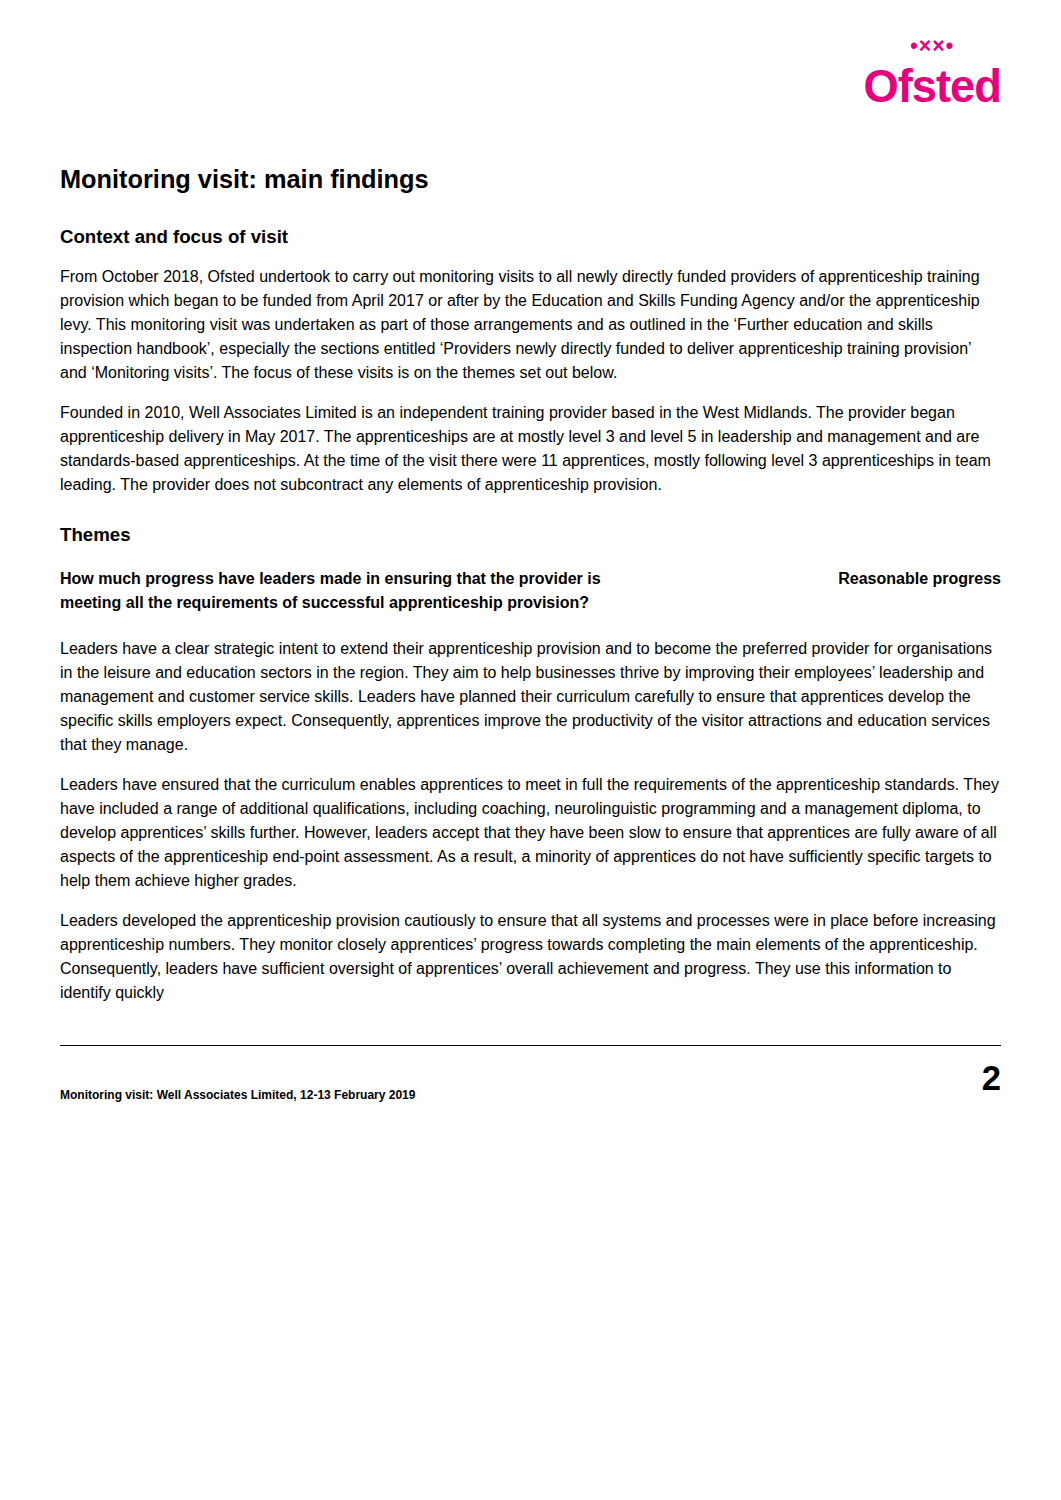•××• Ofsted
Monitoring visit: main findings
Context and focus of visit
From October 2018, Ofsted undertook to carry out monitoring visits to all newly directly funded providers of apprenticeship training provision which began to be funded from April 2017 or after by the Education and Skills Funding Agency and/or the apprenticeship levy. This monitoring visit was undertaken as part of those arrangements and as outlined in the ‘Further education and skills inspection handbook’, especially the sections entitled ‘Providers newly directly funded to deliver apprenticeship training provision’ and ‘Monitoring visits’. The focus of these visits is on the themes set out below.
Founded in 2010, Well Associates Limited is an independent training provider based in the West Midlands. The provider began apprenticeship delivery in May 2017. The apprenticeships are at mostly level 3 and level 5 in leadership and management and are standards-based apprenticeships. At the time of the visit there were 11 apprentices, mostly following level 3 apprenticeships in team leading. The provider does not subcontract any elements of apprenticeship provision.
Themes
How much progress have leaders made in ensuring that the provider is meeting all the requirements of successful apprenticeship provision?
Reasonable progress
Leaders have a clear strategic intent to extend their apprenticeship provision and to become the preferred provider for organisations in the leisure and education sectors in the region. They aim to help businesses thrive by improving their employees’ leadership and management and customer service skills. Leaders have planned their curriculum carefully to ensure that apprentices develop the specific skills employers expect. Consequently, apprentices improve the productivity of the visitor attractions and education services that they manage.
Leaders have ensured that the curriculum enables apprentices to meet in full the requirements of the apprenticeship standards. They have included a range of additional qualifications, including coaching, neurolinguistic programming and a management diploma, to develop apprentices’ skills further. However, leaders accept that they have been slow to ensure that apprentices are fully aware of all aspects of the apprenticeship end-point assessment. As a result, a minority of apprentices do not have sufficiently specific targets to help them achieve higher grades.
Leaders developed the apprenticeship provision cautiously to ensure that all systems and processes were in place before increasing apprenticeship numbers. They monitor closely apprentices’ progress towards completing the main elements of the apprenticeship. Consequently, leaders have sufficient oversight of apprentices’ overall achievement and progress. They use this information to identify quickly
Monitoring visit: Well Associates Limited, 12-13 February 2019
2